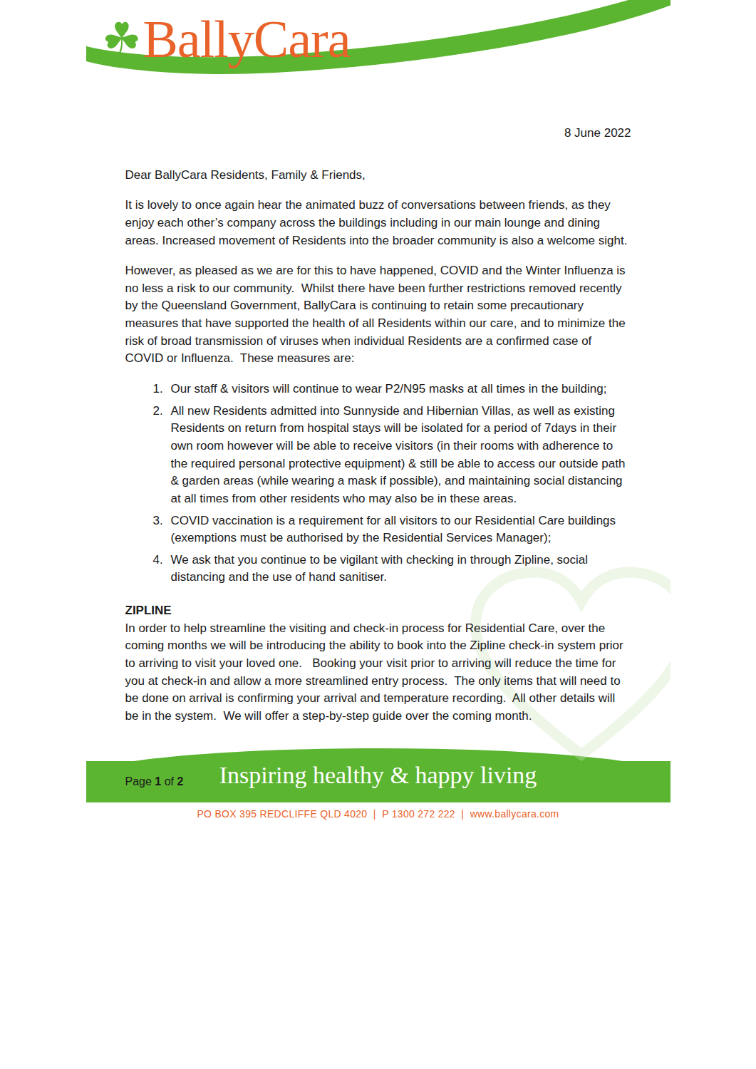☘ BallyCara
8 June 2022
Dear BallyCara Residents, Family & Friends,
It is lovely to once again hear the animated buzz of conversations between friends, as they enjoy each other’s company across the buildings including in our main lounge and dining areas. Increased movement of Residents into the broader community is also a welcome sight.
However, as pleased as we are for this to have happened, COVID and the Winter Influenza is no less a risk to our community. Whilst there have been further restrictions removed recently by the Queensland Government, BallyCara is continuing to retain some precautionary measures that have supported the health of all Residents within our care, and to minimize the risk of broad transmission of viruses when individual Residents are a confirmed case of COVID or Influenza. These measures are:
Our staff & visitors will continue to wear P2/N95 masks at all times in the building;
All new Residents admitted into Sunnyside and Hibernian Villas, as well as existing Residents on return from hospital stays will be isolated for a period of 7days in their own room however will be able to receive visitors (in their rooms with adherence to the required personal protective equipment) & still be able to access our outside path & garden areas (while wearing a mask if possible), and maintaining social distancing at all times from other residents who may also be in these areas.
COVID vaccination is a requirement for all visitors to our Residential Care buildings (exemptions must be authorised by the Residential Services Manager);
We ask that you continue to be vigilant with checking in through Zipline, social distancing and the use of hand sanitiser.
ZIPLINE
In order to help streamline the visiting and check-in process for Residential Care, over the coming months we will be introducing the ability to book into the Zipline check-in system prior to arriving to visit your loved one. Booking your visit prior to arriving will reduce the time for you at check-in and allow a more streamlined entry process. The only items that will need to be done on arrival is confirming your arrival and temperature recording. All other details will be in the system. We will offer a step-by-step guide over the coming month.
Page 1 of 2
Inspiring healthy & happy living
PO BOX 395 REDCLIFFE QLD 4020 | P 1300 272 222 | www.ballycara.com